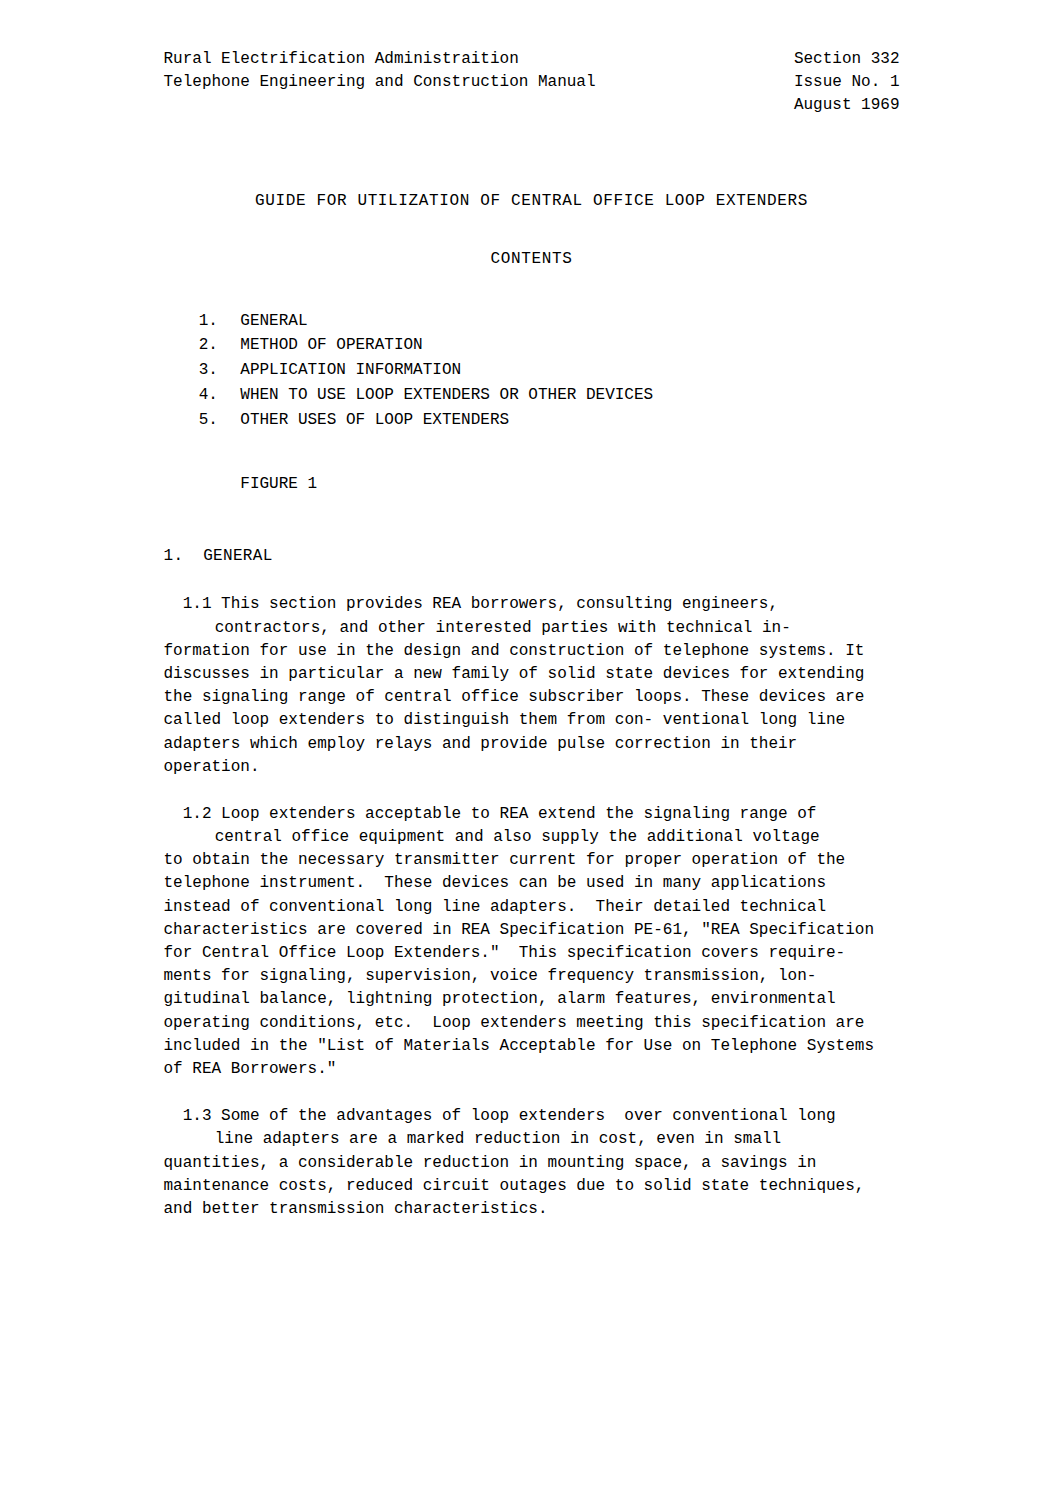Rural Electrification Administraition
Telephone Engineering and Construction Manual
Section 332
Issue No. 1
August 1969
GUIDE FOR UTILIZATION OF CENTRAL OFFICE LOOP EXTENDERS
CONTENTS
1. GENERAL
2. METHOD OF OPERATION
3. APPLICATION INFORMATION
4. WHEN TO USE LOOP EXTENDERS OR OTHER DEVICES
5. OTHER USES OF LOOP EXTENDERS
FIGURE 1
1. GENERAL
1.1 This section provides REA borrowers, consulting engineers, contractors, and other interested parties with technical in- formation for use in the design and construction of telephone systems. It discusses in particular a new family of solid state devices for extending the signaling range of central office subscriber loops. These devices are called loop extenders to distinguish them from con- ventional long line adapters which employ relays and provide pulse correction in their operation.
1.2 Loop extenders acceptable to REA extend the signaling range of central office equipment and also supply the additional voltage to obtain the necessary transmitter current for proper operation of the telephone instrument. These devices can be used in many applications instead of conventional long line adapters. Their detailed technical characteristics are covered in REA Specification PE-61, "REA Specification for Central Office Loop Extenders." This specification covers require- ments for signaling, supervision, voice frequency transmission, lon- gitudinal balance, lightning protection, alarm features, environmental operating conditions, etc. Loop extenders meeting this specification are included in the "List of Materials Acceptable for Use on Telephone Systems of REA Borrowers."
1.3 Some of the advantages of loop extenders over conventional long line adapters are a marked reduction in cost, even in small quantities, a considerable reduction in mounting space, a savings in maintenance costs, reduced circuit outages due to solid state techniques, and better transmission characteristics.